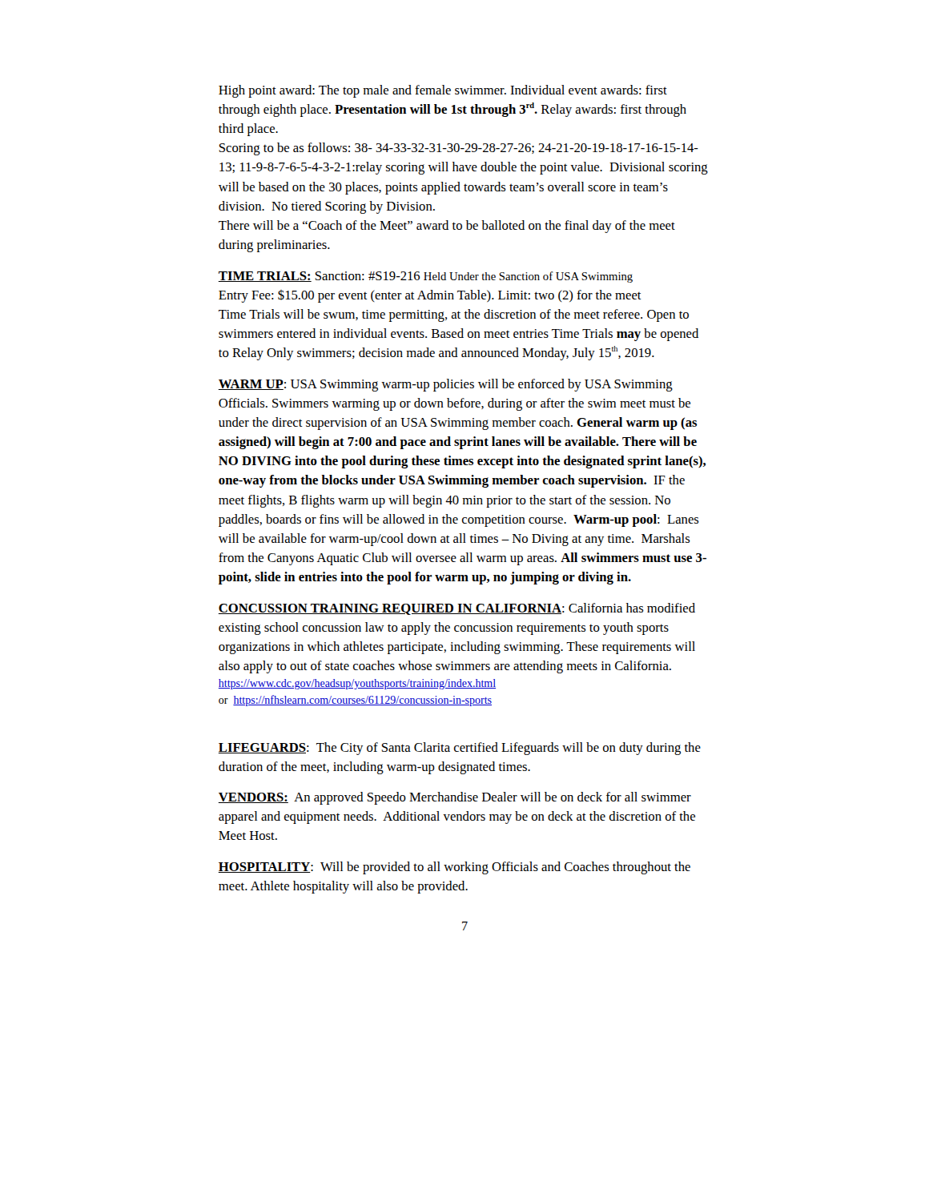High point award: The top male and female swimmer. Individual event awards: first through eighth place. Presentation will be 1st through 3rd. Relay awards: first through third place.
Scoring to be as follows: 38- 34-33-32-31-30-29-28-27-26; 24-21-20-19-18-17-16-15-14-13; 11-9-8-7-6-5-4-3-2-1:relay scoring will have double the point value. Divisional scoring will be based on the 30 places, points applied towards team’s overall score in team’s division. No tiered Scoring by Division.
There will be a “Coach of the Meet” award to be balloted on the final day of the meet during preliminaries.
TIME TRIALS: Sanction: #S19-216 Held Under the Sanction of USA Swimming
Entry Fee: $15.00 per event (enter at Admin Table). Limit: two (2) for the meet
Time Trials will be swum, time permitting, at the discretion of the meet referee. Open to swimmers entered in individual events. Based on meet entries Time Trials may be opened to Relay Only swimmers; decision made and announced Monday, July 15th, 2019.
WARM UP: USA Swimming warm-up policies will be enforced by USA Swimming Officials. Swimmers warming up or down before, during or after the swim meet must be under the direct supervision of an USA Swimming member coach. General warm up (as assigned) will begin at 7:00 and pace and sprint lanes will be available. There will be NO DIVING into the pool during these times except into the designated sprint lane(s), one-way from the blocks under USA Swimming member coach supervision. IF the meet flights, B flights warm up will begin 40 min prior to the start of the session. No paddles, boards or fins will be allowed in the competition course. Warm-up pool: Lanes will be available for warm-up/cool down at all times – No Diving at any time. Marshals from the Canyons Aquatic Club will oversee all warm up areas. All swimmers must use 3-point, slide in entries into the pool for warm up, no jumping or diving in.
CONCUSSION TRAINING REQUIRED IN CALIFORNIA: California has modified existing school concussion law to apply the concussion requirements to youth sports organizations in which athletes participate, including swimming. These requirements will also apply to out of state coaches whose swimmers are attending meets in California.
https://www.cdc.gov/headsup/youthsports/training/index.html
or https://nfhslearn.com/courses/61129/concussion-in-sports
LIFEGUARDS: The City of Santa Clarita certified Lifeguards will be on duty during the duration of the meet, including warm-up designated times.
VENDORS: An approved Speedo Merchandise Dealer will be on deck for all swimmer apparel and equipment needs. Additional vendors may be on deck at the discretion of the Meet Host.
HOSPITALITY: Will be provided to all working Officials and Coaches throughout the meet. Athlete hospitality will also be provided.
7